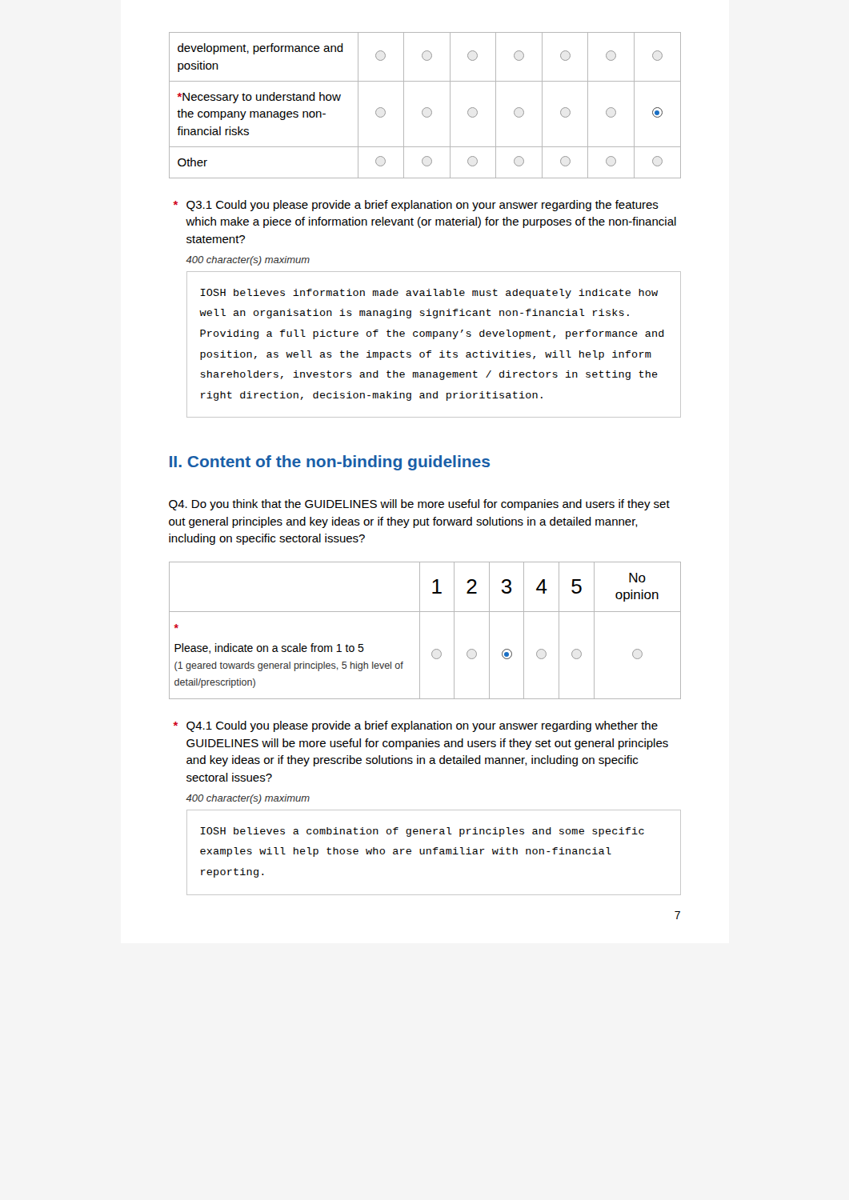| development, performance and position | | | | | | | |
| * Necessary to understand how the company manages non-financial risks | | | | | | | |
| Other | | | | | | | |
*Q3.1 Could you please provide a brief explanation on your answer regarding the features which make a piece of information relevant (or material) for the purposes of the non-financial statement?
400 character(s) maximum
IOSH believes information made available must adequately indicate how well an organisation is managing significant non-financial risks. Providing a full picture of the company’s development, performance and position, as well as the impacts of its activities, will help inform shareholders, investors and the management / directors in setting the right direction, decision-making and prioritisation.
II. Content of the non-binding guidelines
Q4. Do you think that the GUIDELINES will be more useful for companies and users if they set out general principles and key ideas or if they put forward solutions in a detailed manner, including on specific sectoral issues?
| | 1 | 2 | 3 | 4 | 5 | No opinion |
| --- | --- | --- | --- | --- | --- | --- |
| * Please, indicate on a scale from 1 to 5 (1 geared towards general principles, 5 high level of detail/prescription) | | | | | | |
*Q4.1 Could you please provide a brief explanation on your answer regarding whether the GUIDELINES will be more useful for companies and users if they set out general principles and key ideas or if they prescribe solutions in a detailed manner, including on specific sectoral issues?
400 character(s) maximum
IOSH believes a combination of general principles and some specific examples will help those who are unfamiliar with non-financial reporting.
7